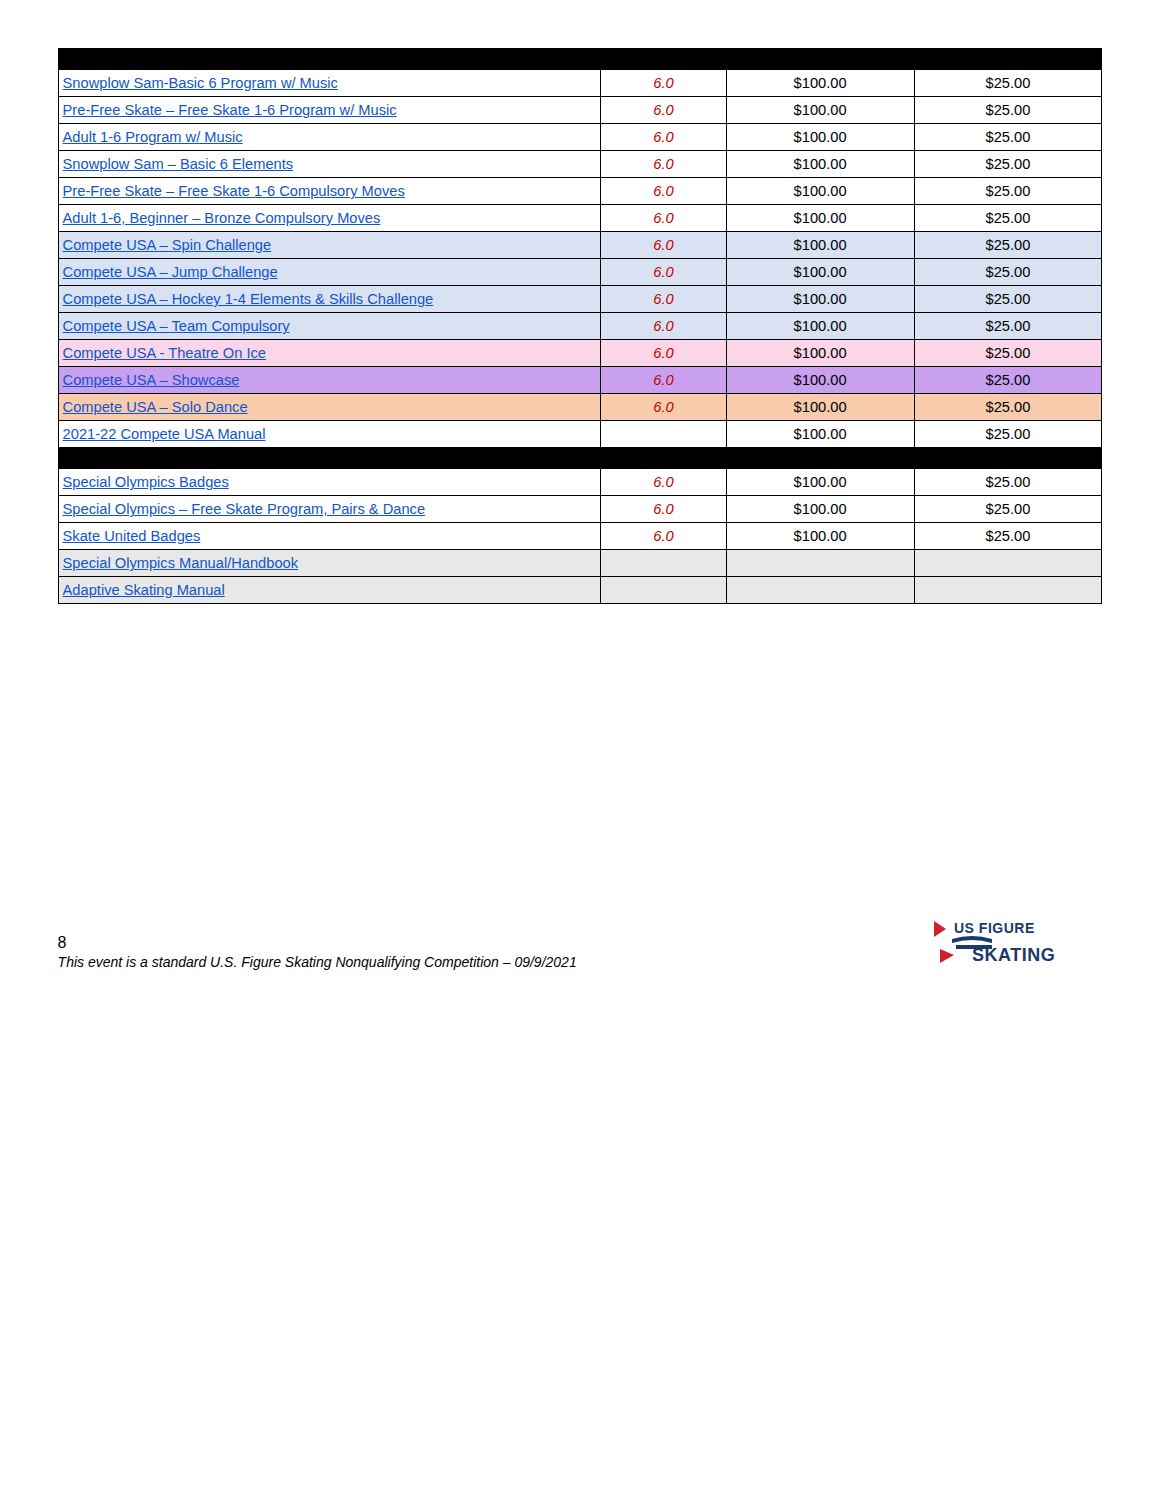| Snowplow Sam-Basic 6 Program w/ Music | 6.0 | $100.00 | $25.00 |
| Pre-Free Skate – Free Skate 1-6 Program w/ Music | 6.0 | $100.00 | $25.00 |
| Adult 1-6 Program w/ Music | 6.0 | $100.00 | $25.00 |
| Snowplow Sam – Basic 6 Elements | 6.0 | $100.00 | $25.00 |
| Pre-Free Skate – Free Skate 1-6 Compulsory Moves | 6.0 | $100.00 | $25.00 |
| Adult 1-6, Beginner – Bronze Compulsory Moves | 6.0 | $100.00 | $25.00 |
| Compete USA – Spin Challenge | 6.0 | $100.00 | $25.00 |
| Compete USA – Jump Challenge | 6.0 | $100.00 | $25.00 |
| Compete USA – Hockey 1-4 Elements & Skills Challenge | 6.0 | $100.00 | $25.00 |
| Compete USA – Team Compulsory | 6.0 | $100.00 | $25.00 |
| Compete USA - Theatre On Ice | 6.0 | $100.00 | $25.00 |
| Compete USA – Showcase | 6.0 | $100.00 | $25.00 |
| Compete USA – Solo Dance | 6.0 | $100.00 | $25.00 |
| 2021-22 Compete USA Manual | | $100.00 | $25.00 |
| Special Olympics Badges | 6.0 | $100.00 | $25.00 |
| Special Olympics – Free Skate Program, Pairs & Dance | 6.0 | $100.00 | $25.00 |
| Skate United Badges | 6.0 | $100.00 | $25.00 |
| Special Olympics Manual/Handbook | | | |
| Adaptive Skating Manual | | | |
8
This event is a standard U.S. Figure Skating Nonqualifying Competition – 09/9/2021
US FIGURE SKATING